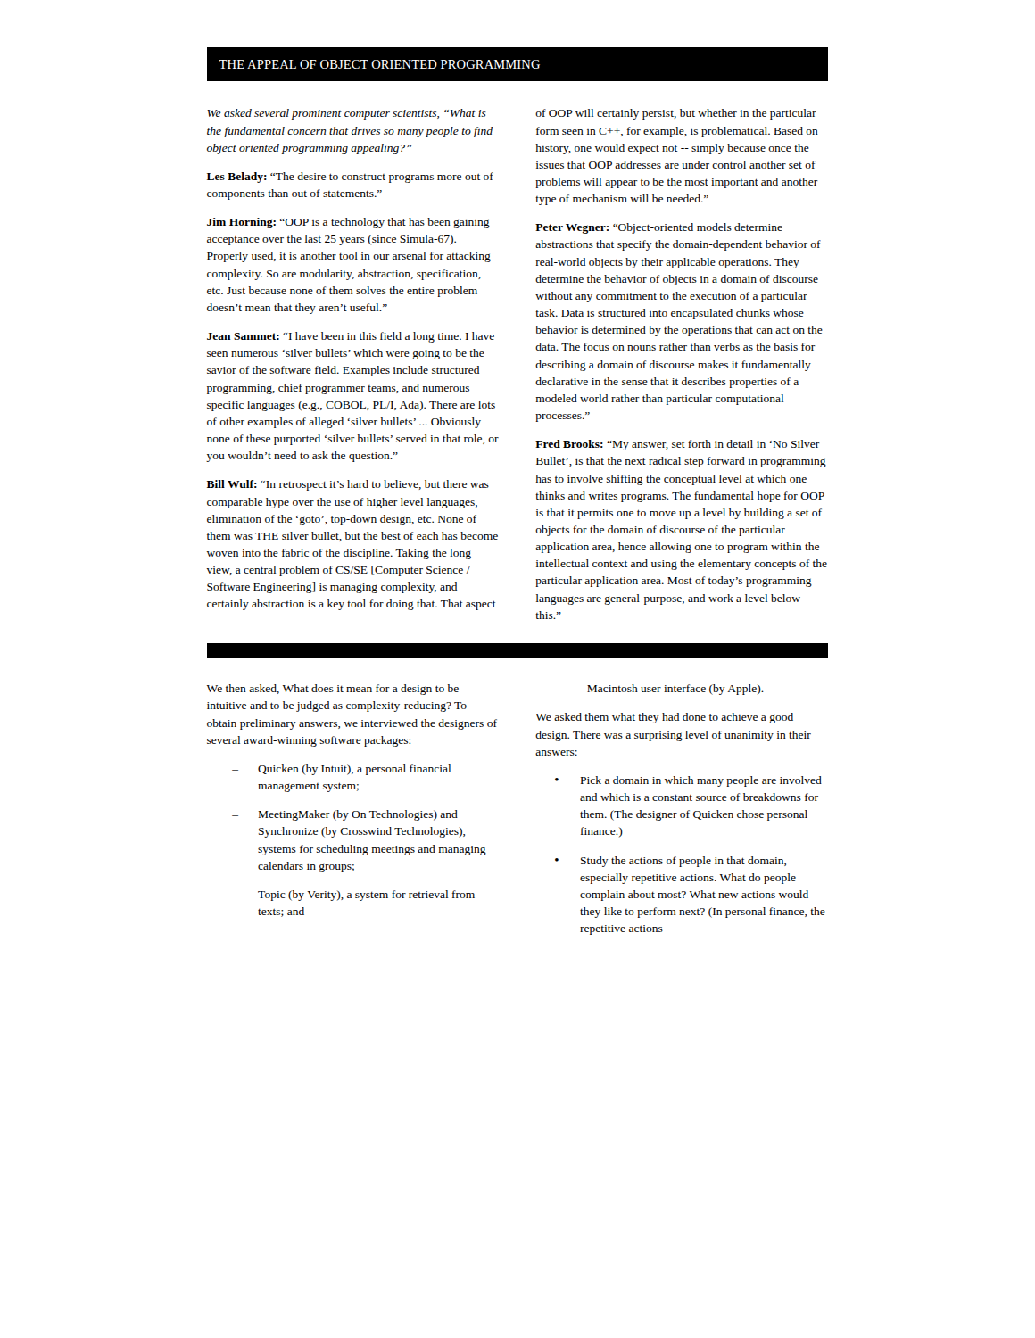THE APPEAL OF OBJECT ORIENTED PROGRAMMING
We asked several prominent computer scientists, “What is the fundamental concern that drives so many people to find object oriented programming appealing?”
Les Belady: “The desire to construct programs more out of components than out of statements.”
Jim Horning: “OOP is a technology that has been gaining acceptance over the last 25 years (since Simula-67). Properly used, it is another tool in our arsenal for attacking complexity. So are modularity, abstraction, specification, etc. Just because none of them solves the entire problem doesn’t mean that they aren’t useful.”
Jean Sammet: “I have been in this field a long time. I have seen numerous ‘silver bullets’ which were going to be the savior of the software field. Examples include structured programming, chief programmer teams, and numerous specific languages (e.g., COBOL, PL/I, Ada). There are lots of other examples of alleged ‘silver bullets’ ... Obviously none of these purported ‘silver bullets’ served in that role, or you wouldn’t need to ask the question.”
Bill Wulf: “In retrospect it’s hard to believe, but there was comparable hype over the use of higher level languages, elimination of the ‘goto’, top-down design, etc. None of them was THE silver bullet, but the best of each has become woven into the fabric of the discipline. Taking the long view, a central problem of CS/SE [Computer Science / Software Engineering] is managing complexity, and certainly abstraction is a key tool for doing that. That aspect of OOP will certainly persist, but whether in the particular form seen in C++, for example, is problematical. Based on history, one would expect not -- simply because once the issues that OOP addresses are under control another set of problems will appear to be the most important and another type of mechanism will be needed.”
Peter Wegner: “Object-oriented models determine abstractions that specify the domain-dependent behavior of real-world objects by their applicable operations. They determine the behavior of objects in a domain of discourse without any commitment to the execution of a particular task. Data is structured into encapsulated chunks whose behavior is determined by the operations that can act on the data. The focus on nouns rather than verbs as the basis for describing a domain of discourse makes it fundamentally declarative in the sense that it describes properties of a modeled world rather than particular computational processes.”
Fred Brooks: “My answer, set forth in detail in ‘No Silver Bullet’, is that the next radical step forward in programming has to involve shifting the conceptual level at which one thinks and writes programs. The fundamental hope for OOP is that it permits one to move up a level by building a set of objects for the domain of discourse of the particular application area, hence allowing one to program within the intellectual context and using the elementary concepts of the particular application area. Most of today’s programming languages are general-purpose, and work a level below this.”
We then asked, What does it mean for a design to be intuitive and to be judged as complexity-reducing? To obtain preliminary answers, we interviewed the designers of several award-winning software packages:
Quicken (by Intuit), a personal financial management system;
MeetingMaker (by On Technologies) and Synchronize (by Crosswind Technologies), systems for scheduling meetings and managing calendars in groups;
Topic (by Verity), a system for retrieval from texts; and
Macintosh user interface (by Apple).
We asked them what they had done to achieve a good design. There was a surprising level of unanimity in their answers:
Pick a domain in which many people are involved and which is a constant source of breakdowns for them. (The designer of Quicken chose personal finance.)
Study the actions of people in that domain, especially repetitive actions. What do people complain about most? What new actions would they like to perform next? (In personal finance, the repetitive actions